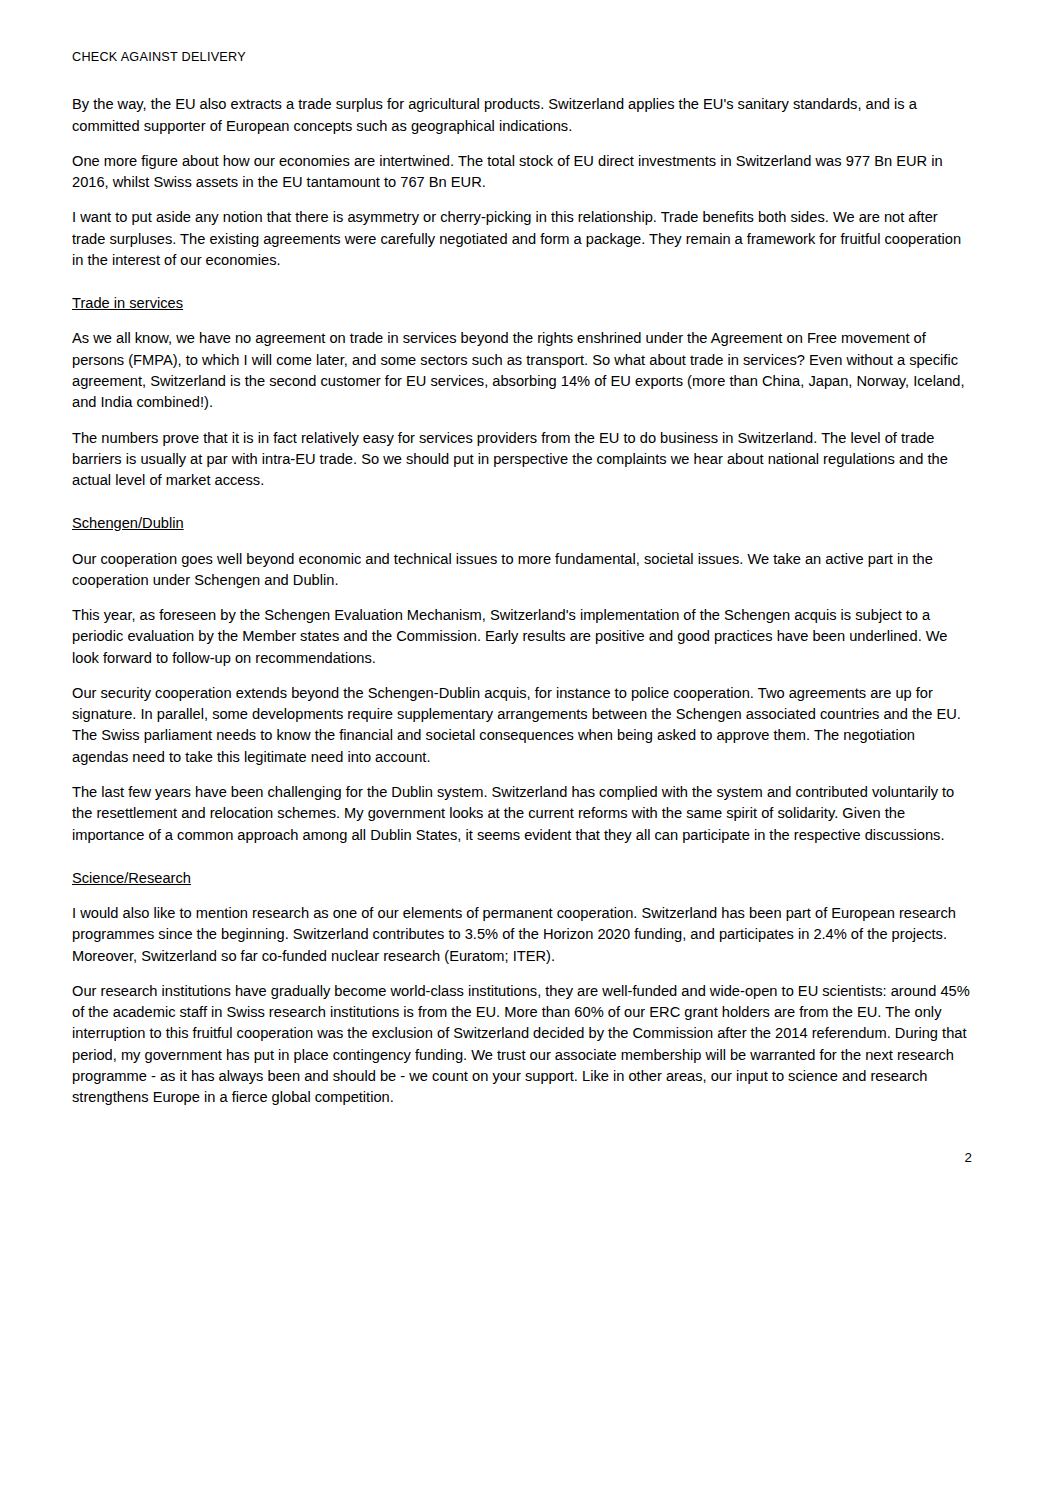CHECK AGAINST DELIVERY
By the way, the EU also extracts a trade surplus for agricultural products. Switzerland applies the EU's sanitary standards, and is a committed supporter of European concepts such as geographical indications.
One more figure about how our economies are intertwined. The total stock of EU direct investments in Switzerland was 977 Bn EUR in 2016, whilst Swiss assets in the EU tantamount to 767 Bn EUR.
I want to put aside any notion that there is asymmetry or cherry-picking in this relationship. Trade benefits both sides. We are not after trade surpluses. The existing agreements were carefully negotiated and form a package. They remain a framework for fruitful cooperation in the interest of our economies.
Trade in services
As we all know, we have no agreement on trade in services beyond the rights enshrined under the Agreement on Free movement of persons (FMPA), to which I will come later, and some sectors such as transport. So what about trade in services? Even without a specific agreement, Switzerland is the second customer for EU services, absorbing 14% of EU exports (more than China, Japan, Norway, Iceland, and India combined!).
The numbers prove that it is in fact relatively easy for services providers from the EU to do business in Switzerland. The level of trade barriers is usually at par with intra-EU trade. So we should put in perspective the complaints we hear about national regulations and the actual level of market access.
Schengen/Dublin
Our cooperation goes well beyond economic and technical issues to more fundamental, societal issues. We take an active part in the cooperation under Schengen and Dublin.
This year, as foreseen by the Schengen Evaluation Mechanism, Switzerland's implementation of the Schengen acquis is subject to a periodic evaluation by the Member states and the Commission. Early results are positive and good practices have been underlined. We look forward to follow-up on recommendations.
Our security cooperation extends beyond the Schengen-Dublin acquis, for instance to police cooperation. Two agreements are up for signature. In parallel, some developments require supplementary arrangements between the Schengen associated countries and the EU. The Swiss parliament needs to know the financial and societal consequences when being asked to approve them. The negotiation agendas need to take this legitimate need into account.
The last few years have been challenging for the Dublin system. Switzerland has complied with the system and contributed voluntarily to the resettlement and relocation schemes. My government looks at the current reforms with the same spirit of solidarity. Given the importance of a common approach among all Dublin States, it seems evident that they all can participate in the respective discussions.
Science/Research
I would also like to mention research as one of our elements of permanent cooperation. Switzerland has been part of European research programmes since the beginning. Switzerland contributes to 3.5% of the Horizon 2020 funding, and participates in 2.4% of the projects. Moreover, Switzerland so far co-funded nuclear research (Euratom; ITER).
Our research institutions have gradually become world-class institutions, they are well-funded and wide-open to EU scientists: around 45% of the academic staff in Swiss research institutions is from the EU. More than 60% of our ERC grant holders are from the EU. The only interruption to this fruitful cooperation was the exclusion of Switzerland decided by the Commission after the 2014 referendum. During that period, my government has put in place contingency funding. We trust our associate membership will be warranted for the next research programme - as it has always been and should be - we count on your support. Like in other areas, our input to science and research strengthens Europe in a fierce global competition.
2